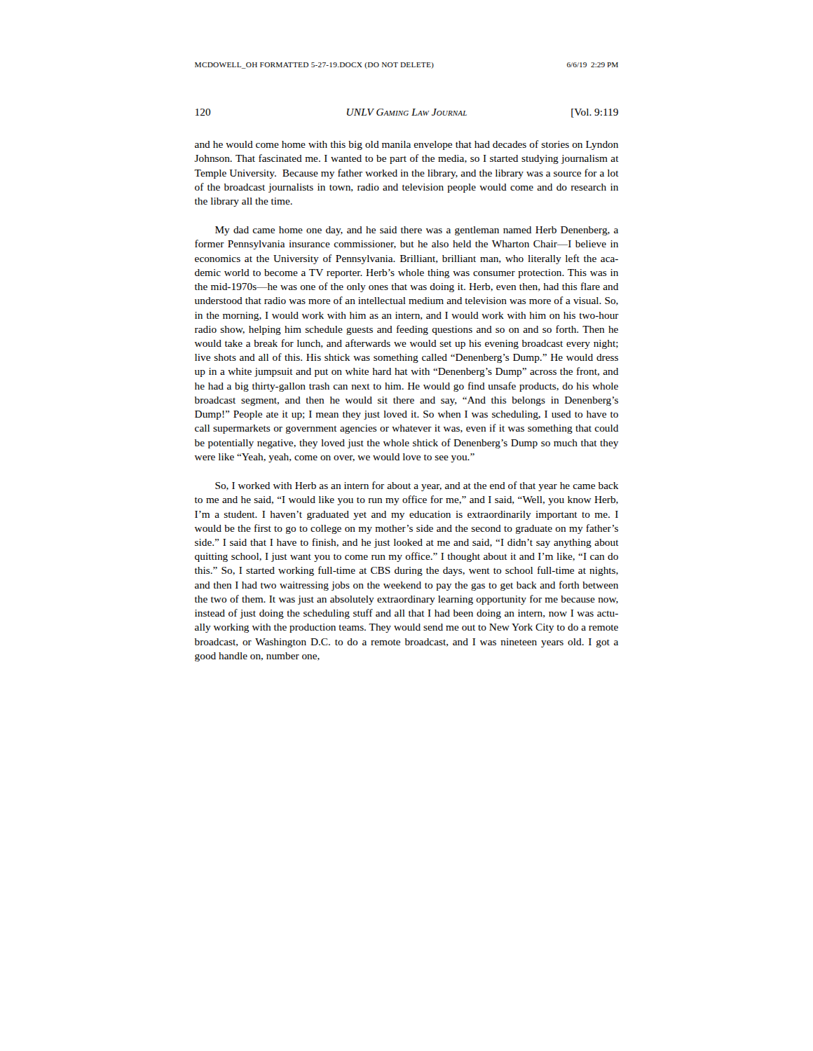McDowell_OH Formatted 5-27-19.docx (Do Not Delete) 6/6/19 2:29 PM
120 UNLV Gaming Law Journal [Vol. 9:119
and he would come home with this big old manila envelope that had decades of stories on Lyndon Johnson. That fascinated me. I wanted to be part of the media, so I started studying journalism at Temple University. Because my father worked in the library, and the library was a source for a lot of the broadcast journalists in town, radio and television people would come and do research in the library all the time.
My dad came home one day, and he said there was a gentleman named Herb Denenberg, a former Pennsylvania insurance commissioner, but he also held the Wharton Chair—I believe in economics at the University of Pennsylvania. Brilliant, brilliant man, who literally left the academic world to become a TV reporter. Herb’s whole thing was consumer protection. This was in the mid-1970s—he was one of the only ones that was doing it. Herb, even then, had this flare and understood that radio was more of an intellectual medium and television was more of a visual. So, in the morning, I would work with him as an intern, and I would work with him on his two-hour radio show, helping him schedule guests and feeding questions and so on and so forth. Then he would take a break for lunch, and afterwards we would set up his evening broadcast every night; live shots and all of this. His shtick was something called “Denenberg’s Dump.” He would dress up in a white jumpsuit and put on white hard hat with “Denenberg’s Dump” across the front, and he had a big thirty-gallon trash can next to him. He would go find unsafe products, do his whole broadcast segment, and then he would sit there and say, “And this belongs in Denenberg’s Dump!” People ate it up; I mean they just loved it. So when I was scheduling, I used to have to call supermarkets or government agencies or whatever it was, even if it was something that could be potentially negative, they loved just the whole shtick of Denenberg’s Dump so much that they were like “Yeah, yeah, come on over, we would love to see you.”
So, I worked with Herb as an intern for about a year, and at the end of that year he came back to me and he said, “I would like you to run my office for me,” and I said, “Well, you know Herb, I’m a student. I haven’t graduated yet and my education is extraordinarily important to me. I would be the first to go to college on my mother’s side and the second to graduate on my father’s side.” I said that I have to finish, and he just looked at me and said, “I didn’t say anything about quitting school, I just want you to come run my office.” I thought about it and I’m like, “I can do this.” So, I started working full-time at CBS during the days, went to school full-time at nights, and then I had two waitressing jobs on the weekend to pay the gas to get back and forth between the two of them. It was just an absolutely extraordinary learning opportunity for me because now, instead of just doing the scheduling stuff and all that I had been doing an intern, now I was actually working with the production teams. They would send me out to New York City to do a remote broadcast, or Washington D.C. to do a remote broadcast, and I was nineteen years old. I got a good handle on, number one,